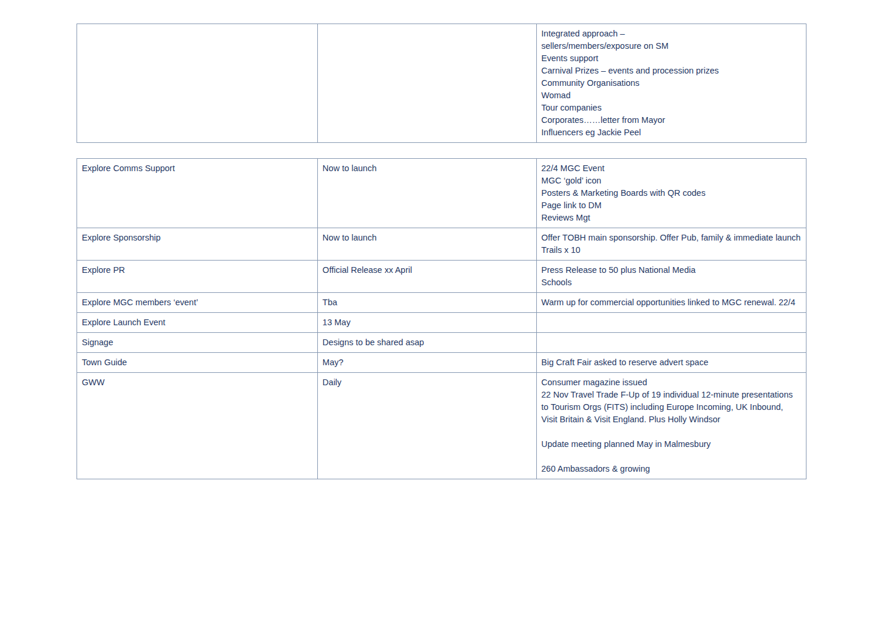| | | Integrated approach – sellers/members/exposure on SM Events support Carnival Prizes – events and procession prizes Community Organisations Womad Tour companies Corporates……letter from Mayor Influencers eg Jackie Peel |
| Explore Comms Support | Now to launch | 22/4 MGC Event MGC ‘gold’ icon Posters & Marketing Boards with QR codes Page link to DM Reviews Mgt |
| Explore Sponsorship | Now to launch | Offer TOBH main sponsorship. Offer Pub, family & immediate launch Trails x 10 |
| Explore PR | Official Release xx April | Press Release to 50 plus National Media Schools |
| Explore MGC members ‘event’ | Tba | Warm up for commercial opportunities linked to MGC renewal. 22/4 |
| Explore Launch Event | 13 May | |
| Signage | Designs to be shared asap | |
| Town Guide | May? | Big Craft Fair asked to reserve advert space |
| GWW | Daily | Consumer magazine issued 22 Nov Travel Trade F-Up of 19 individual 12-minute presentations to Tourism Orgs (FITS) including Europe Incoming, UK Inbound, Visit Britain & Visit England. Plus Holly Windsor Update meeting planned May in Malmesbury 260 Ambassadors & growing |